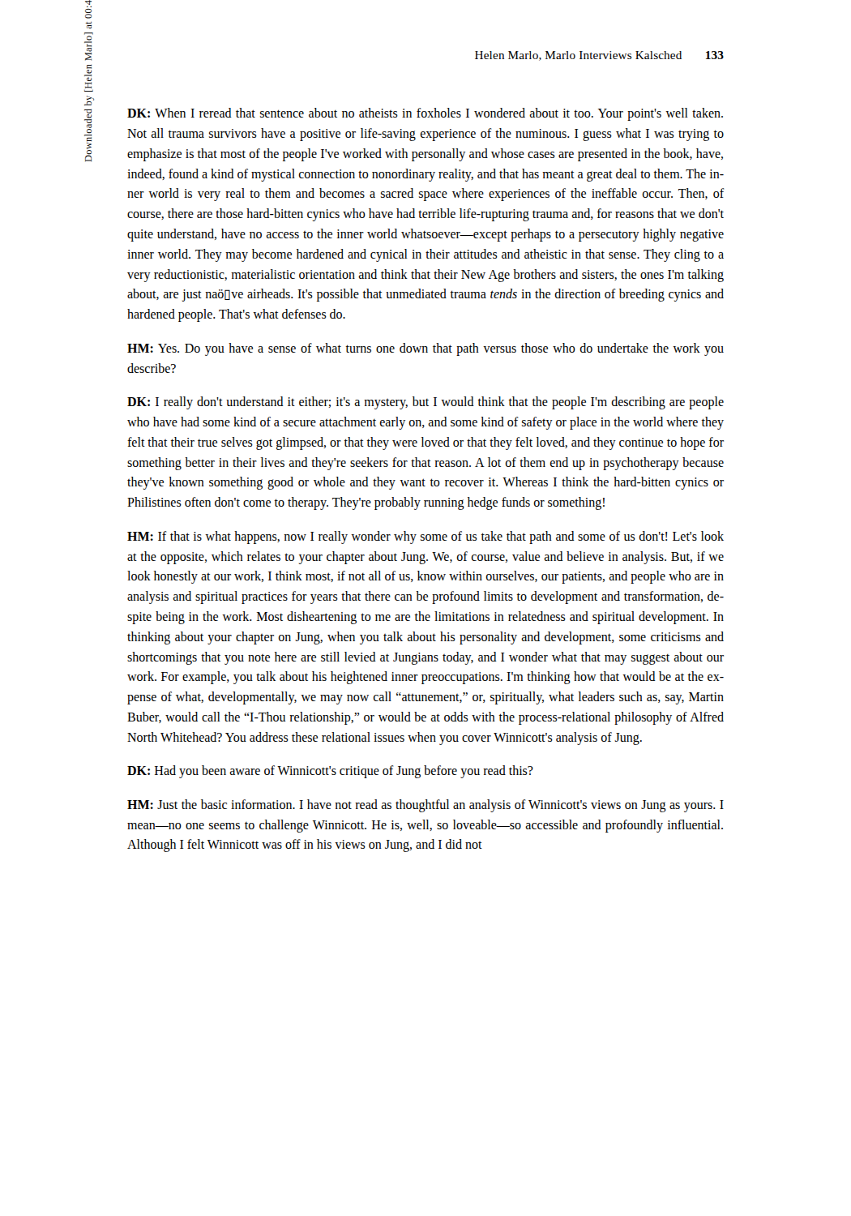Downloaded by [Helen Marlo] at 00:49 15 August 2013
Helen Marlo, Marlo Interviews Kalsched 133
DK: When I reread that sentence about no atheists in foxholes I wondered about it too. Your point's well taken. Not all trauma survivors have a positive or life-saving experience of the numinous. I guess what I was trying to emphasize is that most of the people I've worked with personally and whose cases are presented in the book, have, indeed, found a kind of mystical connection to nonordinary reality, and that has meant a great deal to them. The inner world is very real to them and becomes a sacred space where experiences of the ineffable occur. Then, of course, there are those hard-bitten cynics who have had terrible life-rupturing trauma and, for reasons that we don't quite understand, have no access to the inner world whatsoever—except perhaps to a persecutory highly negative inner world. They may become hardened and cynical in their attitudes and atheistic in that sense. They cling to a very reductionistic, materialistic orientation and think that their New Age brothers and sisters, the ones I'm talking about, are just naö▯ve airheads. It's possible that unmediated trauma tends in the direction of breeding cynics and hardened people. That's what defenses do.
HM: Yes. Do you have a sense of what turns one down that path versus those who do undertake the work you describe?
DK: I really don't understand it either; it's a mystery, but I would think that the people I'm describing are people who have had some kind of a secure attachment early on, and some kind of safety or place in the world where they felt that their true selves got glimpsed, or that they were loved or that they felt loved, and they continue to hope for something better in their lives and they're seekers for that reason. A lot of them end up in psychotherapy because they've known something good or whole and they want to recover it. Whereas I think the hard-bitten cynics or Philistines often don't come to therapy. They're probably running hedge funds or something!
HM: If that is what happens, now I really wonder why some of us take that path and some of us don't! Let's look at the opposite, which relates to your chapter about Jung. We, of course, value and believe in analysis. But, if we look honestly at our work, I think most, if not all of us, know within ourselves, our patients, and people who are in analysis and spiritual practices for years that there can be profound limits to development and transformation, despite being in the work. Most disheartening to me are the limitations in relatedness and spiritual development. In thinking about your chapter on Jung, when you talk about his personality and development, some criticisms and shortcomings that you note here are still levied at Jungians today, and I wonder what that may suggest about our work. For example, you talk about his heightened inner preoccupations. I'm thinking how that would be at the expense of what, developmentally, we may now call “attunement,” or, spiritually, what leaders such as, say, Martin Buber, would call the “I-Thou relationship,” or would be at odds with the process-relational philosophy of Alfred North Whitehead? You address these relational issues when you cover Winnicott's analysis of Jung.
DK: Had you been aware of Winnicott's critique of Jung before you read this?
HM: Just the basic information. I have not read as thoughtful an analysis of Winnicott's views on Jung as yours. I mean—no one seems to challenge Winnicott. He is, well, so loveable—so accessible and profoundly influential. Although I felt Winnicott was off in his views on Jung, and I did not